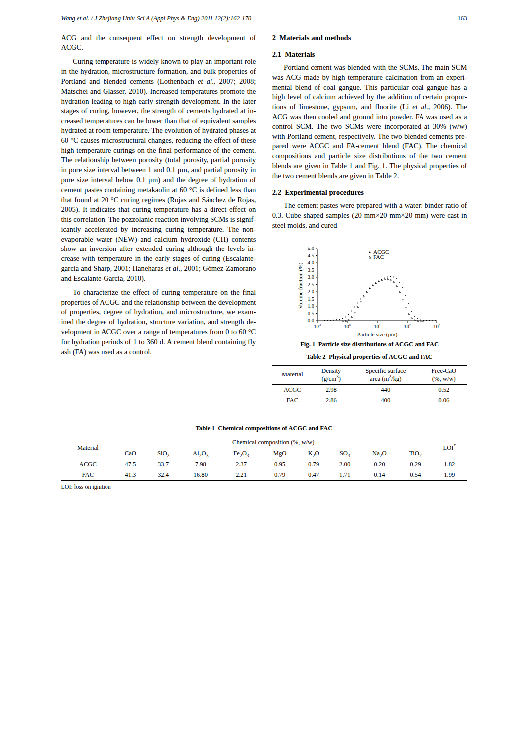Wang et al. / J Zhejiang Univ-Sci A (Appl Phys & Eng) 2011 12(2):162-170 163
ACG and the consequent effect on strength development of ACGC.
Curing temperature is widely known to play an important role in the hydration, microstructure formation, and bulk properties of Portland and blended cements (Lothenbach et al., 2007; 2008; Matschei and Glasser, 2010). Increased temperatures promote the hydration leading to high early strength development. In the later stages of curing, however, the strength of cements hydrated at increased temperatures can be lower than that of equivalent samples hydrated at room temperature. The evolution of hydrated phases at 60 °C causes microstructural changes, reducing the effect of these high temperature curings on the final performance of the cement. The relationship between porosity (total porosity, partial porosity in pore size interval between 1 and 0.1 μm, and partial porosity in pore size interval below 0.1 μm) and the degree of hydration of cement pastes containing metakaolin at 60 °C is defined less than that found at 20 °C curing regimes (Rojas and Sánchez de Rojas, 2005). It indicates that curing temperature has a direct effect on this correlation. The pozzolanic reaction involving SCMs is significantly accelerated by increasing curing temperature. The non-evaporable water (NEW) and calcium hydroxide (CH) contents show an inversion after extended curing although the levels increase with temperature in the early stages of curing (Escalante-garcía and Sharp, 2001; Haneharas et al., 2001; Gómez-Zamorano and Escalante-García, 2010).
To characterize the effect of curing temperature on the final properties of ACGC and the relationship between the development of properties, degree of hydration, and microstructure, we examined the degree of hydration, structure variation, and strength development in ACGC over a range of temperatures from 0 to 60 °C for hydration periods of 1 to 360 d. A cement blend containing fly ash (FA) was used as a control.
2 Materials and methods
2.1 Materials
Portland cement was blended with the SCMs. The main SCM was ACG made by high temperature calcination from an experimental blend of coal gangue. This particular coal gangue has a high level of calcium achieved by the addition of certain proportions of limestone, gypsum, and fluorite (Li et al., 2006). The ACG was then cooled and ground into powder. FA was used as a control SCM. The two SCMs were incorporated at 30% (w/w) with Portland cement, respectively. The two blended cements prepared were ACGC and FA-cement blend (FAC). The chemical compositions and particle size distributions of the two cement blends are given in Table 1 and Fig. 1. The physical properties of the two cement blends are given in Table 2.
2.2 Experimental procedures
The cement pastes were prepared with a water: binder ratio of 0.3. Cube shaped samples (20 mm×20 mm×20 mm) were cast in steel molds, and cured
0.0 0.5 1.0 1.5 2.0 2.5 3.0 3.5 4.0 4.5 5.0 10-1 100 101 102 103 Particle size (μm) Volume fraction (%) ACGC FAC
Fig. 1 Particle size distributions of ACGC and FAC
Table 2 Physical properties of ACGC and FAC
| Material | Density (g/cm 3 ) | Specific surface area (m 2 /kg) | Free-CaO (%, w/w) |
| --- | --- | --- | --- |
| ACGC | 2.98 | 440 | 0.52 |
| FAC | 2.86 | 400 | 0.06 |
Table 1 Chemical compositions of ACGC and FAC
| Material | Chemical composition (%, w/w) | LOI * |
| --- | --- | --- |
| CaO | SiO 2 | Al 2 O 3 | Fe 2 O 3 | MgO | K 2 O | SO 3 | Na 2 O | TiO 2 |
| ACGC | 47.5 | 33.7 | 7.98 | 2.37 | 0.95 | 0.79 | 2.00 | 0.20 | 0.29 | 1.82 |
| FAC | 41.3 | 32.4 | 16.80 | 2.21 | 0.79 | 0.47 | 1.71 | 0.14 | 0.54 | 1.99 |
LOI: loss on ignition